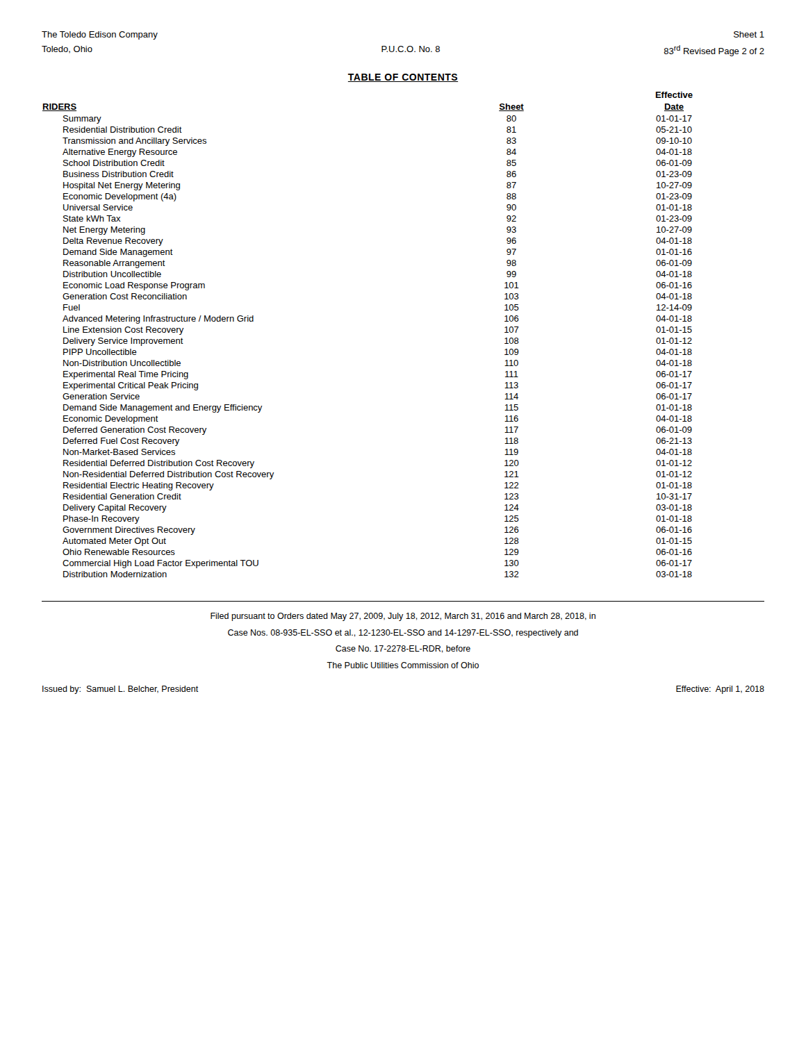The Toledo Edison Company
Toledo, Ohio
P.U.C.O. No. 8
Sheet 1
83rd Revised Page 2 of 2
TABLE OF CONTENTS
| | | Effective |
| RIDERS | Sheet | Date |
| Summary | 80 | 01-01-17 |
| Residential Distribution Credit | 81 | 05-21-10 |
| Transmission and Ancillary Services | 83 | 09-10-10 |
| Alternative Energy Resource | 84 | 04-01-18 |
| School Distribution Credit | 85 | 06-01-09 |
| Business Distribution Credit | 86 | 01-23-09 |
| Hospital Net Energy Metering | 87 | 10-27-09 |
| Economic Development (4a) | 88 | 01-23-09 |
| Universal Service | 90 | 01-01-18 |
| State kWh Tax | 92 | 01-23-09 |
| Net Energy Metering | 93 | 10-27-09 |
| Delta Revenue Recovery | 96 | 04-01-18 |
| Demand Side Management | 97 | 01-01-16 |
| Reasonable Arrangement | 98 | 06-01-09 |
| Distribution Uncollectible | 99 | 04-01-18 |
| Economic Load Response Program | 101 | 06-01-16 |
| Generation Cost Reconciliation | 103 | 04-01-18 |
| Fuel | 105 | 12-14-09 |
| Advanced Metering Infrastructure / Modern Grid | 106 | 04-01-18 |
| Line Extension Cost Recovery | 107 | 01-01-15 |
| Delivery Service Improvement | 108 | 01-01-12 |
| PIPP Uncollectible | 109 | 04-01-18 |
| Non-Distribution Uncollectible | 110 | 04-01-18 |
| Experimental Real Time Pricing | 111 | 06-01-17 |
| Experimental Critical Peak Pricing | 113 | 06-01-17 |
| Generation Service | 114 | 06-01-17 |
| Demand Side Management and Energy Efficiency | 115 | 01-01-18 |
| Economic Development | 116 | 04-01-18 |
| Deferred Generation Cost Recovery | 117 | 06-01-09 |
| Deferred Fuel Cost Recovery | 118 | 06-21-13 |
| Non-Market-Based Services | 119 | 04-01-18 |
| Residential Deferred Distribution Cost Recovery | 120 | 01-01-12 |
| Non-Residential Deferred Distribution Cost Recovery | 121 | 01-01-12 |
| Residential Electric Heating Recovery | 122 | 01-01-18 |
| Residential Generation Credit | 123 | 10-31-17 |
| Delivery Capital Recovery | 124 | 03-01-18 |
| Phase-In Recovery | 125 | 01-01-18 |
| Government Directives Recovery | 126 | 06-01-16 |
| Automated Meter Opt Out | 128 | 01-01-15 |
| Ohio Renewable Resources | 129 | 06-01-16 |
| Commercial High Load Factor Experimental TOU | 130 | 06-01-17 |
| Distribution Modernization | 132 | 03-01-18 |
Filed pursuant to Orders dated May 27, 2009, July 18, 2012, March 31, 2016 and March 28, 2018, in
Case Nos. 08-935-EL-SSO et al., 12-1230-EL-SSO and 14-1297-EL-SSO, respectively and
Case No. 17-2278-EL-RDR, before
The Public Utilities Commission of Ohio
Issued by: Samuel L. Belcher, President
Effective: April 1, 2018